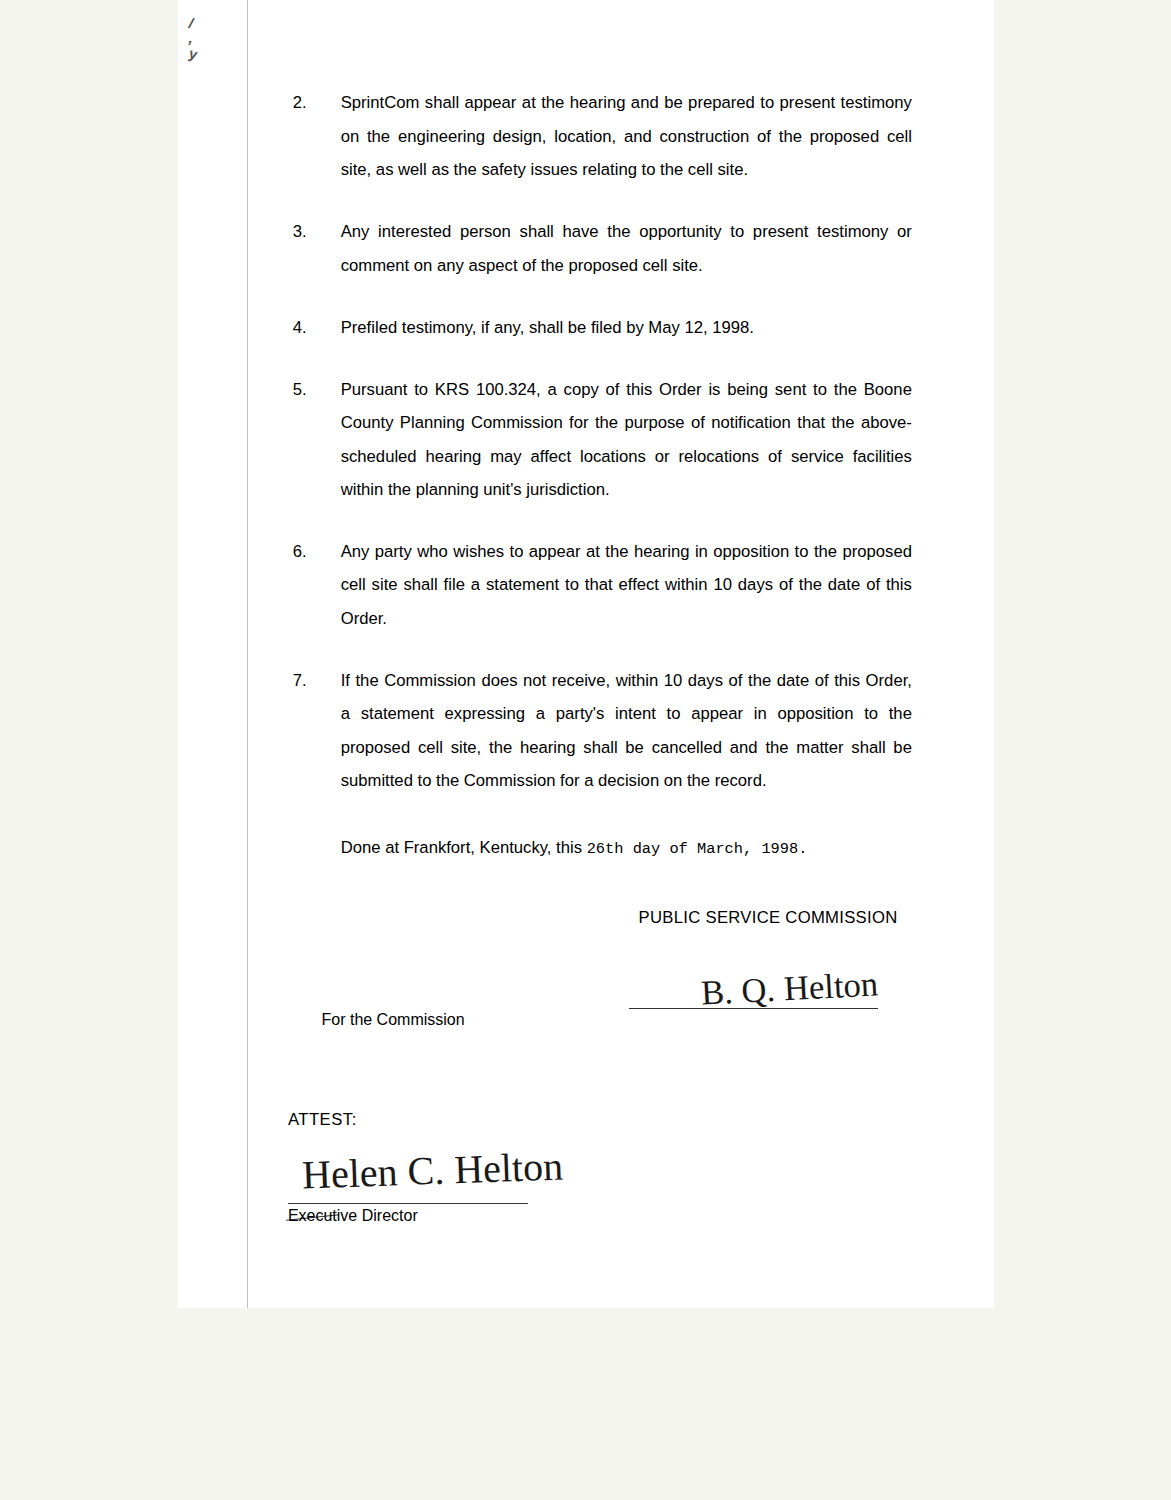/ , y
2. SprintCom shall appear at the hearing and be prepared to present testimony on the engineering design, location, and construction of the proposed cell site, as well as the safety issues relating to the cell site.
3. Any interested person shall have the opportunity to present testimony or comment on any aspect of the proposed cell site.
4. Prefiled testimony, if any, shall be filed by May 12, 1998.
5. Pursuant to KRS 100.324, a copy of this Order is being sent to the Boone County Planning Commission for the purpose of notification that the above-scheduled hearing may affect locations or relocations of service facilities within the planning unit's jurisdiction.
6. Any party who wishes to appear at the hearing in opposition to the proposed cell site shall file a statement to that effect within 10 days of the date of this Order.
7. If the Commission does not receive, within 10 days of the date of this Order, a statement expressing a party's intent to appear in opposition to the proposed cell site, the hearing shall be cancelled and the matter shall be submitted to the Commission for a decision on the record.
Done at Frankfort, Kentucky, this 26th day of March, 1998.
PUBLIC SERVICE COMMISSION
B. Q. Helton
For the Commission
ATTEST:
Helen C. Helton
Executive Director